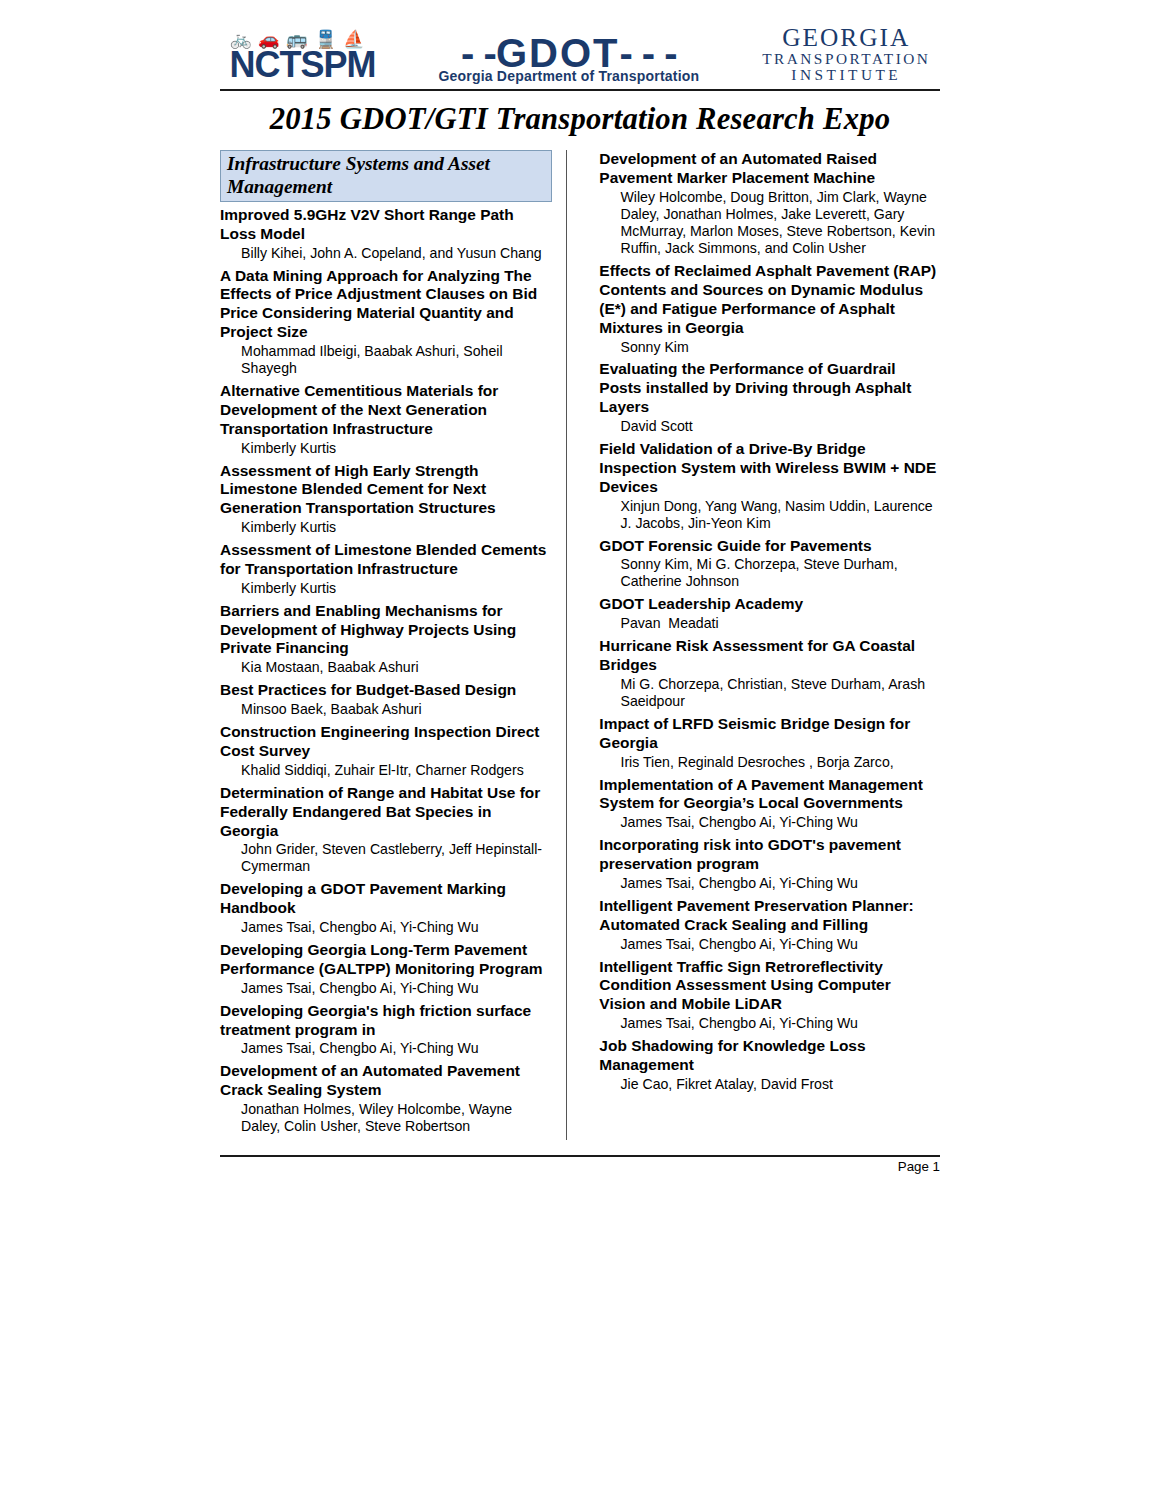🚲 🚗 🚌 🚆 ⛵
NCTSPM
- -GDOT- - -
Georgia Department of Transportation
GEORGIA
TRANSPORTATION
INSTITUTE
2015 GDOT/GTI Transportation Research Expo
Infrastructure Systems and Asset Management
Improved 5.9GHz V2V Short Range Path Loss Model
Billy Kihei, John A. Copeland, and Yusun Chang
A Data Mining Approach for Analyzing The Effects of Price Adjustment Clauses on Bid Price Considering Material Quantity and Project Size
Mohammad Ilbeigi, Baabak Ashuri, Soheil Shayegh
Alternative Cementitious Materials for Development of the Next Generation Transportation Infrastructure
Kimberly Kurtis
Assessment of High Early Strength Limestone Blended Cement for Next Generation Transportation Structures
Kimberly Kurtis
Assessment of Limestone Blended Cements for Transportation Infrastructure
Kimberly Kurtis
Barriers and Enabling Mechanisms for Development of Highway Projects Using Private Financing
Kia Mostaan, Baabak Ashuri
Best Practices for Budget-Based Design
Minsoo Baek, Baabak Ashuri
Construction Engineering Inspection Direct Cost Survey
Khalid Siddiqi, Zuhair El-Itr, Charner Rodgers
Determination of Range and Habitat Use for Federally Endangered Bat Species in Georgia
John Grider, Steven Castleberry, Jeff Hepinstall-Cymerman
Developing a GDOT Pavement Marking Handbook
James Tsai, Chengbo Ai, Yi-Ching Wu
Developing Georgia Long-Term Pavement Performance (GALTPP) Monitoring Program
James Tsai, Chengbo Ai, Yi-Ching Wu
Developing Georgia's high friction surface treatment program in
James Tsai, Chengbo Ai, Yi-Ching Wu
Development of an Automated Pavement Crack Sealing System
Jonathan Holmes, Wiley Holcombe, Wayne Daley, Colin Usher, Steve Robertson
Development of an Automated Raised Pavement Marker Placement Machine
Wiley Holcombe, Doug Britton, Jim Clark, Wayne Daley, Jonathan Holmes, Jake Leverett, Gary McMurray, Marlon Moses, Steve Robertson, Kevin Ruffin, Jack Simmons, and Colin Usher
Effects of Reclaimed Asphalt Pavement (RAP) Contents and Sources on Dynamic Modulus (E*) and Fatigue Performance of Asphalt Mixtures in Georgia
Sonny Kim
Evaluating the Performance of Guardrail Posts installed by Driving through Asphalt Layers
David Scott
Field Validation of a Drive-By Bridge Inspection System with Wireless BWIM + NDE Devices
Xinjun Dong, Yang Wang, Nasim Uddin, Laurence J. Jacobs, Jin-Yeon Kim
GDOT Forensic Guide for Pavements
Sonny Kim, Mi G. Chorzepa, Steve Durham, Catherine Johnson
GDOT Leadership Academy
Pavan Meadati
Hurricane Risk Assessment for GA Coastal Bridges
Mi G. Chorzepa, Christian, Steve Durham, Arash Saeidpour
Impact of LRFD Seismic Bridge Design for Georgia
Iris Tien, Reginald Desroches , Borja Zarco,
Implementation of A Pavement Management System for Georgia’s Local Governments
James Tsai, Chengbo Ai, Yi-Ching Wu
Incorporating risk into GDOT's pavement preservation program
James Tsai, Chengbo Ai, Yi-Ching Wu
Intelligent Pavement Preservation Planner: Automated Crack Sealing and Filling
James Tsai, Chengbo Ai, Yi-Ching Wu
Intelligent Traffic Sign Retroreflectivity Condition Assessment Using Computer Vision and Mobile LiDAR
James Tsai, Chengbo Ai, Yi-Ching Wu
Job Shadowing for Knowledge Loss Management
Jie Cao, Fikret Atalay, David Frost
Page 1